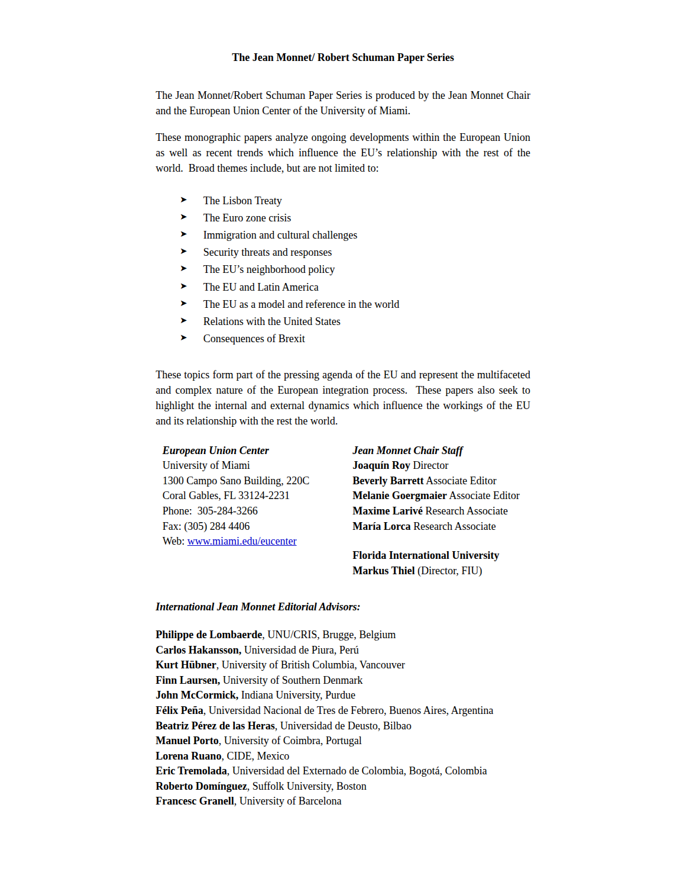The Jean Monnet/ Robert Schuman Paper Series
The Jean Monnet/Robert Schuman Paper Series is produced by the Jean Monnet Chair and the European Union Center of the University of Miami.
These monographic papers analyze ongoing developments within the European Union as well as recent trends which influence the EU’s relationship with the rest of the world. Broad themes include, but are not limited to:
The Lisbon Treaty
The Euro zone crisis
Immigration and cultural challenges
Security threats and responses
The EU’s neighborhood policy
The EU and Latin America
The EU as a model and reference in the world
Relations with the United States
Consequences of Brexit
These topics form part of the pressing agenda of the EU and represent the multifaceted and complex nature of the European integration process. These papers also seek to highlight the internal and external dynamics which influence the workings of the EU and its relationship with the rest the world.
European Union Center
University of Miami
1300 Campo Sano Building, 220C
Coral Gables, FL 33124-2231
Phone: 305-284-3266
Fax: (305) 284 4406
Web: www.miami.edu/eucenter
Jean Monnet Chair Staff
Joaquín Roy Director
Beverly Barrett Associate Editor
Melanie Goergmaier Associate Editor
Maxime Larivé Research Associate
María Lorca Research Associate
Florida International University
Markus Thiel (Director, FIU)
International Jean Monnet Editorial Advisors:
Philippe de Lombaerde, UNU/CRIS, Brugge, Belgium
Carlos Hakansson, Universidad de Piura, Perú
Kurt Hübner, University of British Columbia, Vancouver
Finn Laursen, University of Southern Denmark
John McCormick, Indiana University, Purdue
Félix Peña, Universidad Nacional de Tres de Febrero, Buenos Aires, Argentina
Beatriz Pérez de las Heras, Universidad de Deusto, Bilbao
Manuel Porto, University of Coimbra, Portugal
Lorena Ruano, CIDE, Mexico
Eric Tremolada, Universidad del Externado de Colombia, Bogotá, Colombia
Roberto Domínguez, Suffolk University, Boston
Francesc Granell, University of Barcelona